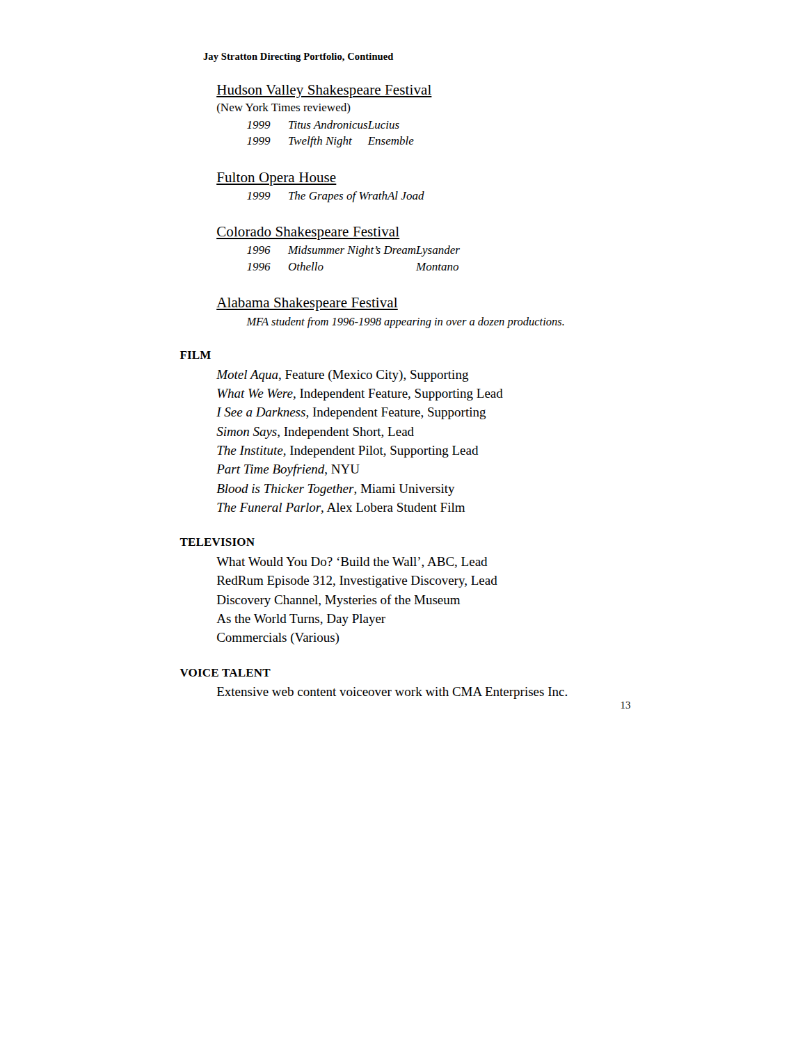Jay Stratton Directing Portfolio, Continued
Hudson Valley Shakespeare Festival
(New York Times reviewed)
| 1999 | Titus Andronicus | Lucius |
| 1999 | Twelfth Night | Ensemble |
Fulton Opera House
| 1999 | The Grapes of Wrath | Al Joad |
Colorado Shakespeare Festival
| 1996 | Midsummer Night’s Dream | Lysander |
| 1996 | Othello | Montano |
Alabama Shakespeare Festival
MFA student from 1996-1998 appearing in over a dozen productions.
FILM
Motel Aqua, Feature (Mexico City), Supporting
What We Were, Independent Feature, Supporting Lead
I See a Darkness, Independent Feature, Supporting
Simon Says, Independent Short, Lead
The Institute, Independent Pilot, Supporting Lead
Part Time Boyfriend, NYU
Blood is Thicker Together, Miami University
The Funeral Parlor, Alex Lobera Student Film
TELEVISION
What Would You Do? ‘Build the Wall’, ABC, Lead
RedRum Episode 312, Investigative Discovery, Lead
Discovery Channel, Mysteries of the Museum
As the World Turns, Day Player
Commercials (Various)
VOICE TALENT
Extensive web content voiceover work with CMA Enterprises Inc.
13